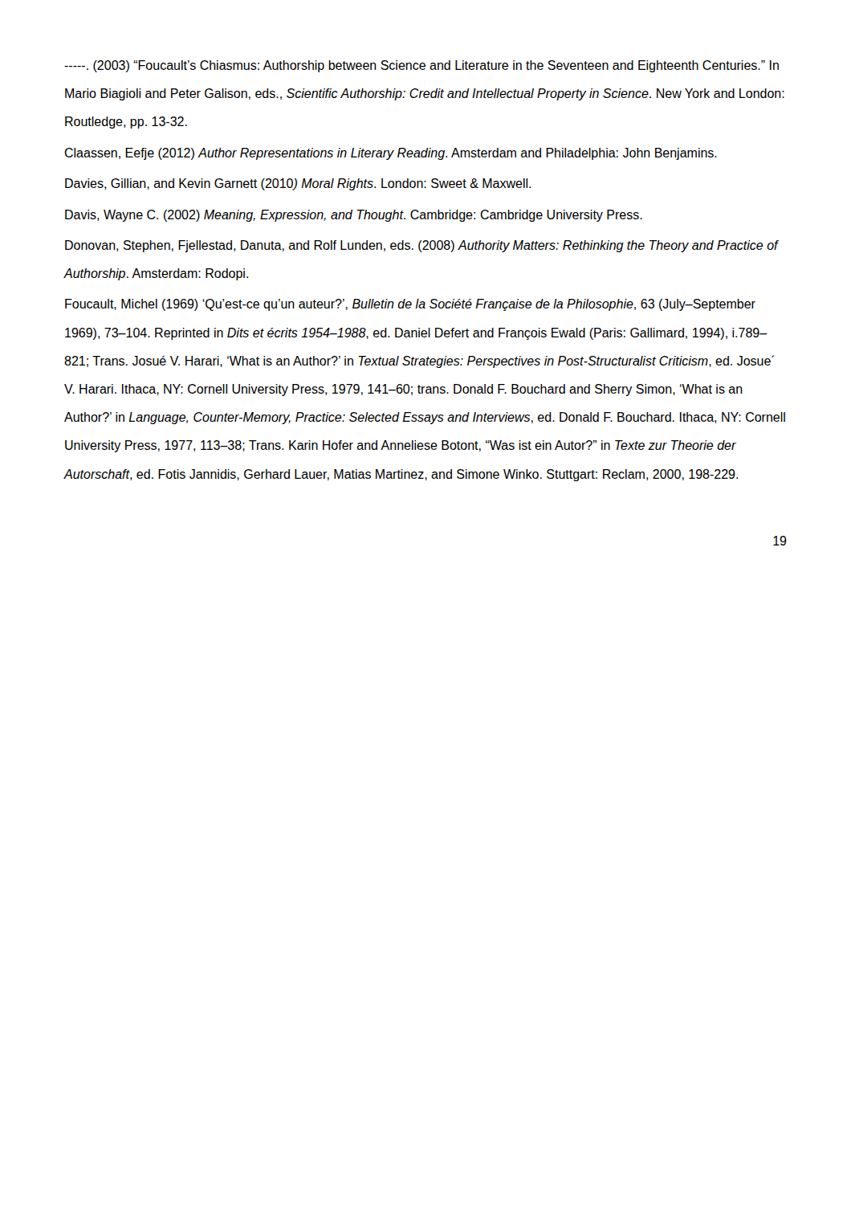-----. (2003) “Foucault’s Chiasmus: Authorship between Science and Literature in the Seventeen and Eighteenth Centuries.” In Mario Biagioli and Peter Galison, eds., Scientific Authorship: Credit and Intellectual Property in Science. New York and London: Routledge, pp. 13-32.
Claassen, Eefje (2012) Author Representations in Literary Reading. Amsterdam and Philadelphia: John Benjamins.
Davies, Gillian, and Kevin Garnett (2010) Moral Rights. London: Sweet & Maxwell.
Davis, Wayne C. (2002) Meaning, Expression, and Thought. Cambridge: Cambridge University Press.
Donovan, Stephen, Fjellestad, Danuta, and Rolf Lunden, eds. (2008) Authority Matters: Rethinking the Theory and Practice of Authorship. Amsterdam: Rodopi.
Foucault, Michel (1969) ‘Qu’est-ce qu’un auteur?’, Bulletin de la Société Française de la Philosophie, 63 (July–September 1969), 73–104. Reprinted in Dits et écrits 1954–1988, ed. Daniel Defert and François Ewald (Paris: Gallimard, 1994), i.789–821; Trans. Josué V. Harari, ‘What is an Author?’ in Textual Strategies: Perspectives in Post-Structuralist Criticism, ed. Josue´ V. Harari. Ithaca, NY: Cornell University Press, 1979, 141–60; trans. Donald F. Bouchard and Sherry Simon, ‘What is an Author?’ in Language, Counter-Memory, Practice: Selected Essays and Interviews, ed. Donald F. Bouchard. Ithaca, NY: Cornell University Press, 1977, 113–38; Trans. Karin Hofer and Anneliese Botont, “Was ist ein Autor?” in Texte zur Theorie der Autorschaft, ed. Fotis Jannidis, Gerhard Lauer, Matias Martinez, and Simone Winko. Stuttgart: Reclam, 2000, 198-229.
19